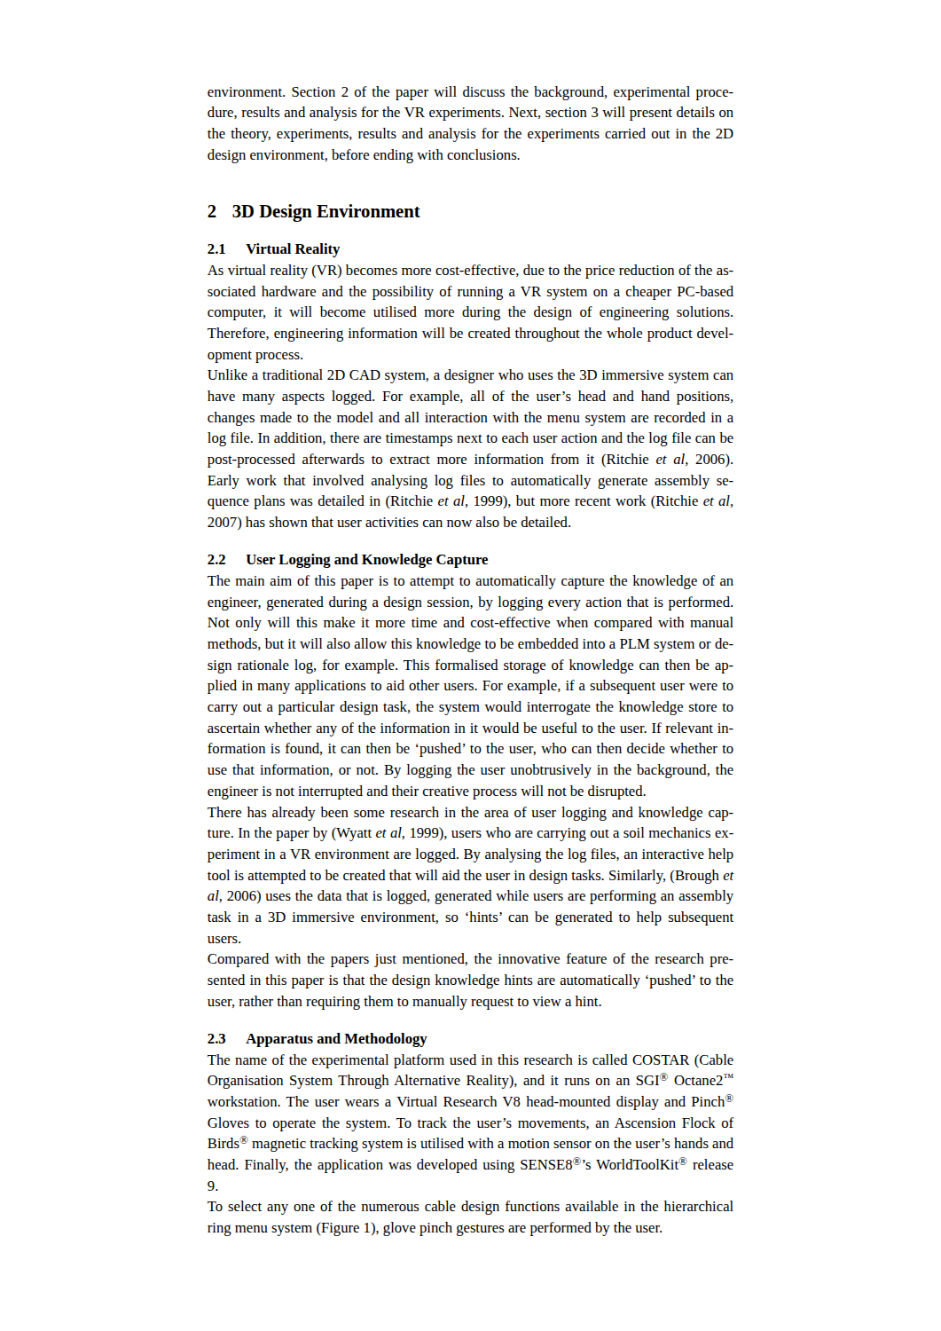environment. Section 2 of the paper will discuss the background, experimental procedure, results and analysis for the VR experiments. Next, section 3 will present details on the theory, experiments, results and analysis for the experiments carried out in the 2D design environment, before ending with conclusions.
23D Design Environment
2.1 Virtual Reality
As virtual reality (VR) becomes more cost-effective, due to the price reduction of the associated hardware and the possibility of running a VR system on a cheaper PC-based computer, it will become utilised more during the design of engineering solutions. Therefore, engineering information will be created throughout the whole product development process.
Unlike a traditional 2D CAD system, a designer who uses the 3D immersive system can have many aspects logged. For example, all of the user’s head and hand positions, changes made to the model and all interaction with the menu system are recorded in a log file. In addition, there are timestamps next to each user action and the log file can be post-processed afterwards to extract more information from it (Ritchie et al, 2006). Early work that involved analysing log files to automatically generate assembly sequence plans was detailed in (Ritchie et al, 1999), but more recent work (Ritchie et al, 2007) has shown that user activities can now also be detailed.
2.2 User Logging and Knowledge Capture
The main aim of this paper is to attempt to automatically capture the knowledge of an engineer, generated during a design session, by logging every action that is performed. Not only will this make it more time and cost-effective when compared with manual methods, but it will also allow this knowledge to be embedded into a PLM system or design rationale log, for example. This formalised storage of knowledge can then be applied in many applications to aid other users. For example, if a subsequent user were to carry out a particular design task, the system would interrogate the knowledge store to ascertain whether any of the information in it would be useful to the user. If relevant information is found, it can then be ‘pushed’ to the user, who can then decide whether to use that information, or not. By logging the user unobtrusively in the background, the engineer is not interrupted and their creative process will not be disrupted.
There has already been some research in the area of user logging and knowledge capture. In the paper by (Wyatt et al, 1999), users who are carrying out a soil mechanics experiment in a VR environment are logged. By analysing the log files, an interactive help tool is attempted to be created that will aid the user in design tasks. Similarly, (Brough et al, 2006) uses the data that is logged, generated while users are performing an assembly task in a 3D immersive environment, so ‘hints’ can be generated to help subsequent users.
Compared with the papers just mentioned, the innovative feature of the research presented in this paper is that the design knowledge hints are automatically ‘pushed’ to the user, rather than requiring them to manually request to view a hint.
2.3 Apparatus and Methodology
The name of the experimental platform used in this research is called COSTAR (Cable Organisation System Through Alternative Reality), and it runs on an SGI® Octane2™ workstation. The user wears a Virtual Research V8 head-mounted display and Pinch® Gloves to operate the system. To track the user’s movements, an Ascension Flock of Birds® magnetic tracking system is utilised with a motion sensor on the user’s hands and head. Finally, the application was developed using SENSE8®’s WorldToolKit® release 9.
To select any one of the numerous cable design functions available in the hierarchical ring menu system (Figure 1), glove pinch gestures are performed by the user.